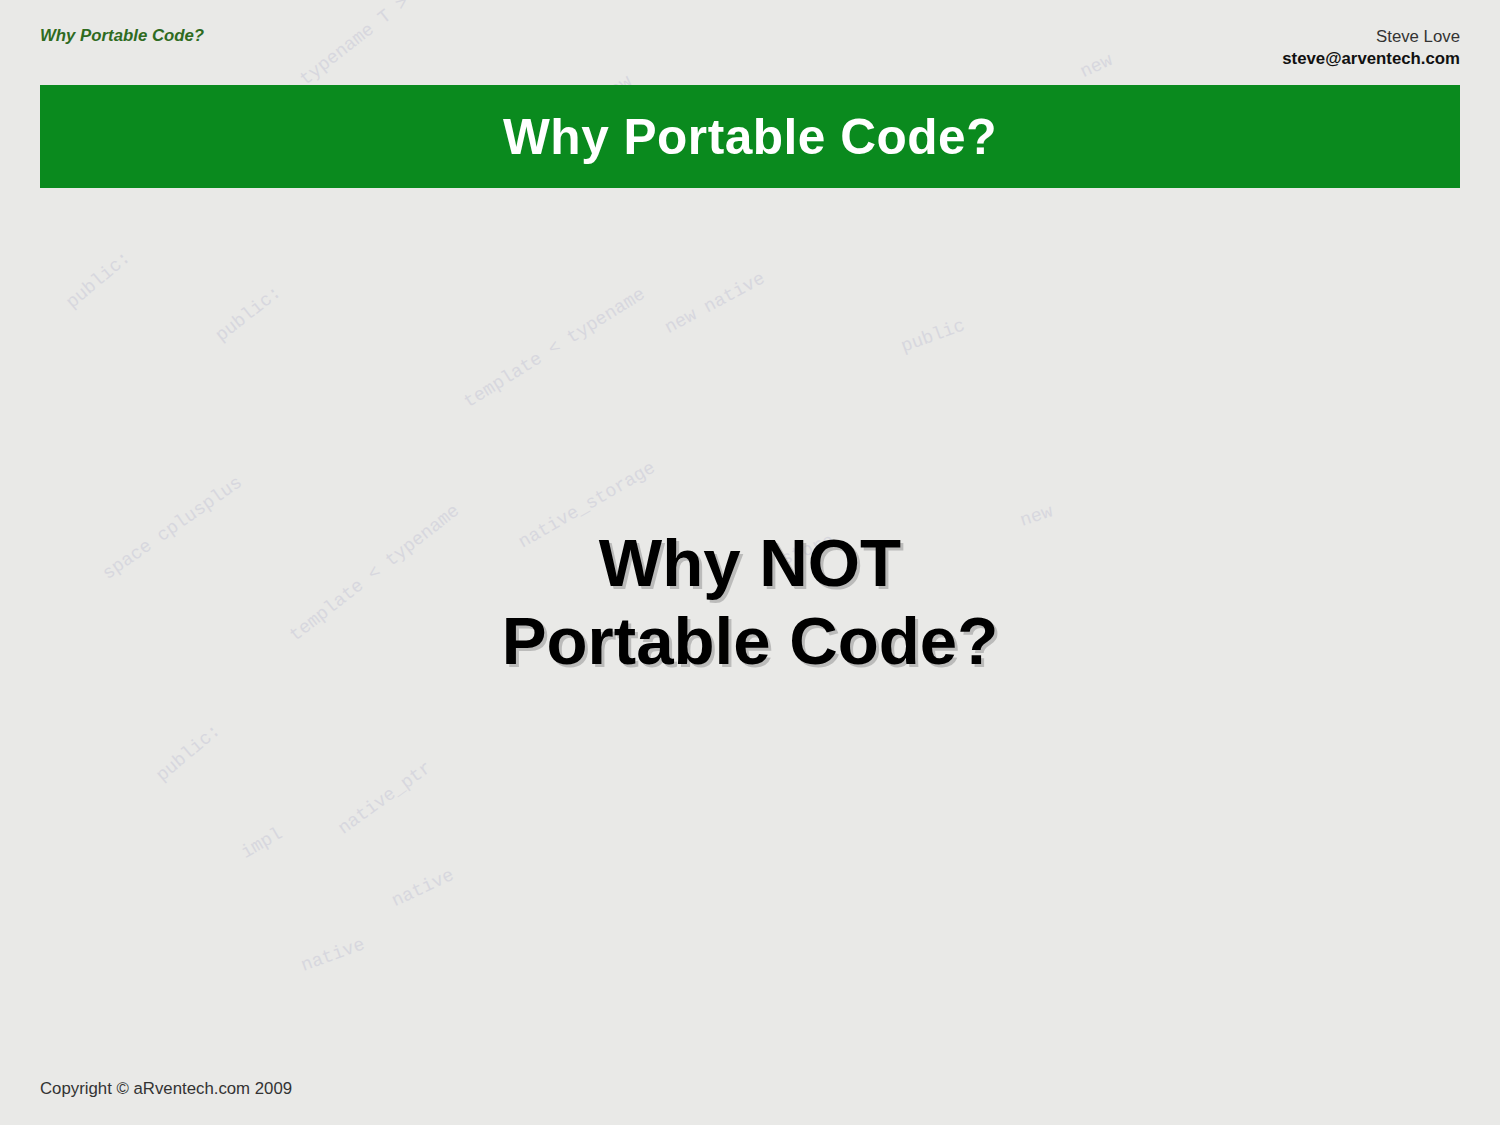template < typename T > 3 step new csharp new public: public: template < typename new native public space cplusplus template < typename native_storage store new public: native_ptr impl native native
Why Portable Code?
Steve Love
steve@arventech.com
Why Portable Code?
Why NOT
Portable Code?
Copyright © aRventech.com 2009